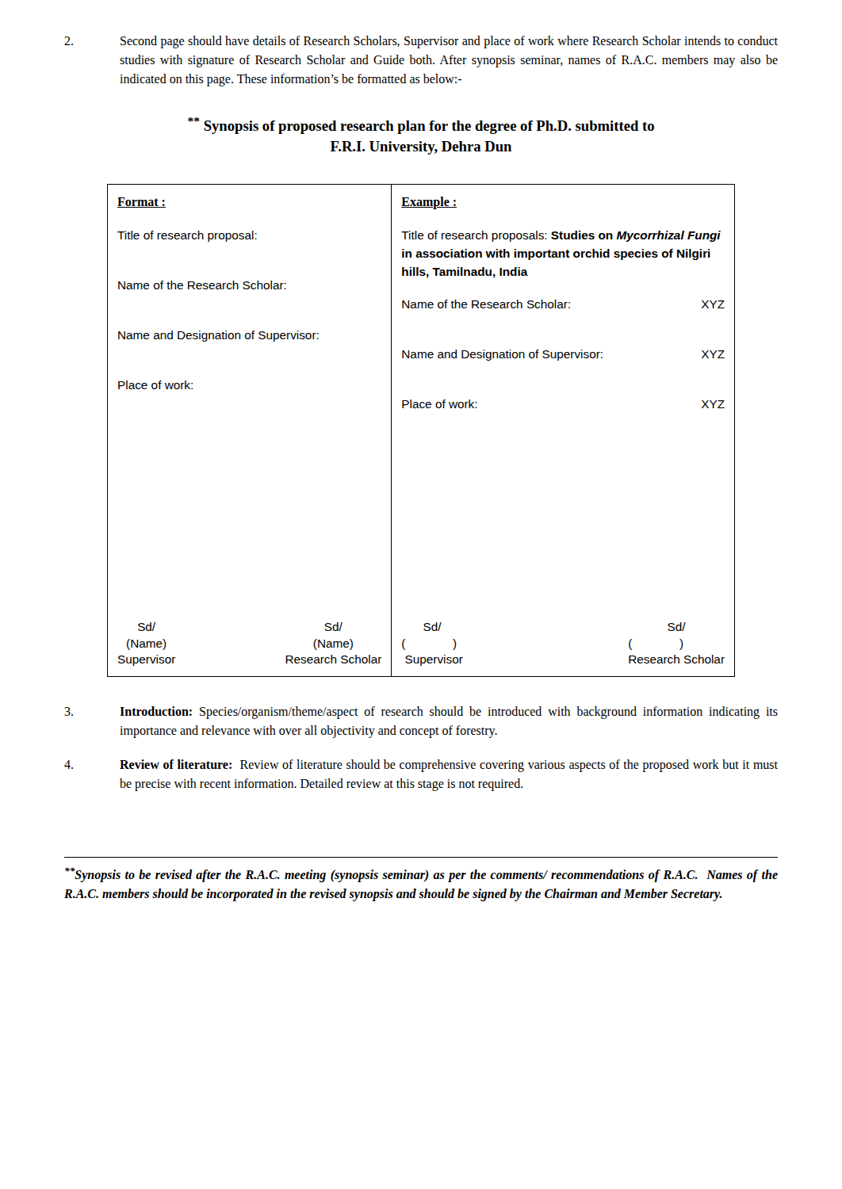2. Second page should have details of Research Scholars, Supervisor and place of work where Research Scholar intends to conduct studies with signature of Research Scholar and Guide both. After synopsis seminar, names of R.A.C. members may also be indicated on this page. These information’s be formatted as below:-
** Synopsis of proposed research plan for the degree of Ph.D. submitted to
F.R.I. University, Dehra Dun
| Format : Title of research proposal: Name of the Research Scholar: Name and Designation of Supervisor: Place of work: Sd/ (Name) Supervisor Sd/ (Name) Research Scholar | Example : Title of research proposals: Studies on Mycorrhizal Fungi in association with important orchid species of Nilgiri hills, Tamilnadu, India Name of the Research Scholar: XYZ Name and Designation of Supervisor: XYZ Place of work: XYZ Sd/ ( ) Supervisor Sd/ ( ) Research Scholar |
3. Introduction: Species/organism/theme/aspect of research should be introduced with background information indicating its importance and relevance with over all objectivity and concept of forestry.
4. Review of literature: Review of literature should be comprehensive covering various aspects of the proposed work but it must be precise with recent information. Detailed review at this stage is not required.
**Synopsis to be revised after the R.A.C. meeting (synopsis seminar) as per the comments/ recommendations of R.A.C. Names of the R.A.C. members should be incorporated in the revised synopsis and should be signed by the Chairman and Member Secretary.